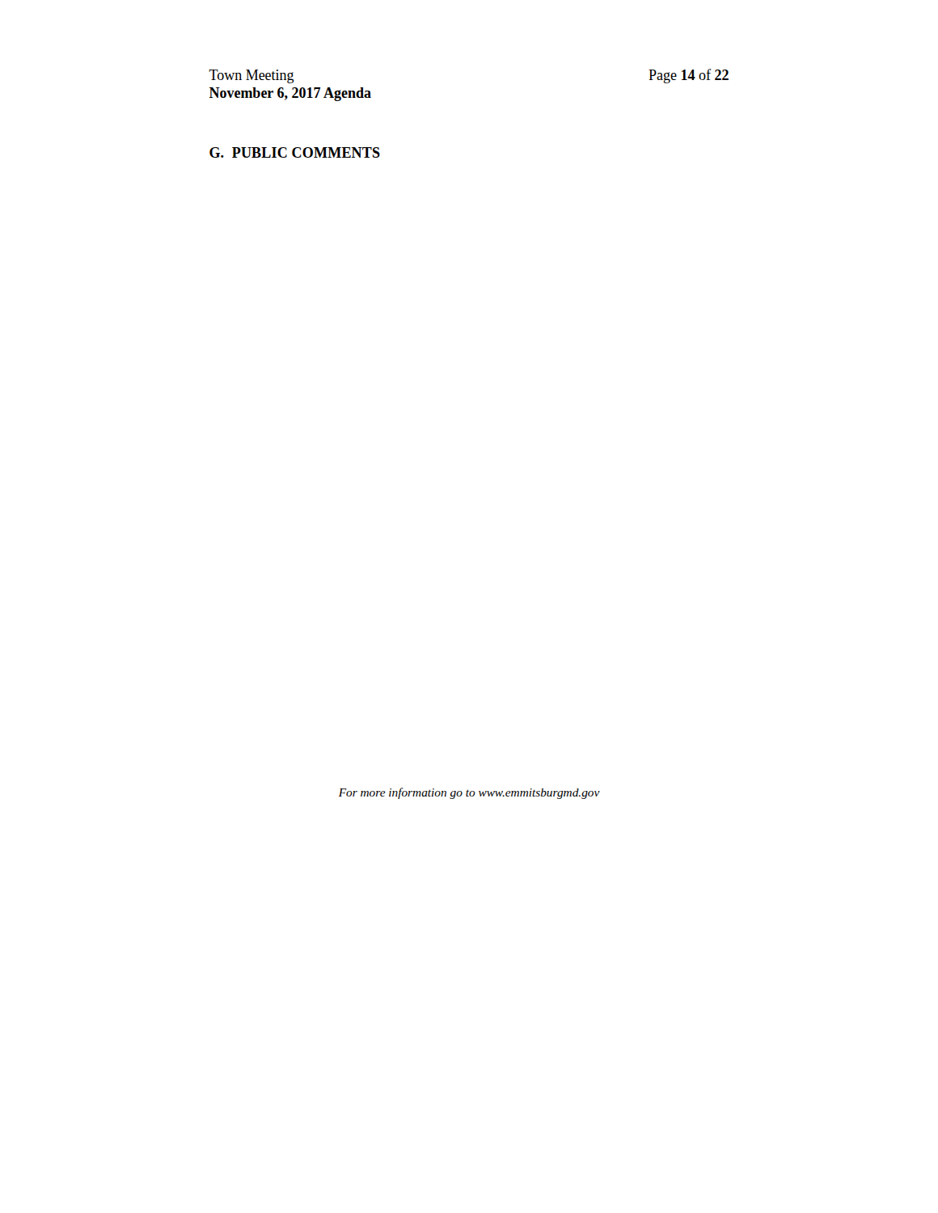Town Meeting
November 6, 2017 Agenda
Page 14 of 22
G. PUBLIC COMMENTS
For more information go to www.emmitsburgmd.gov